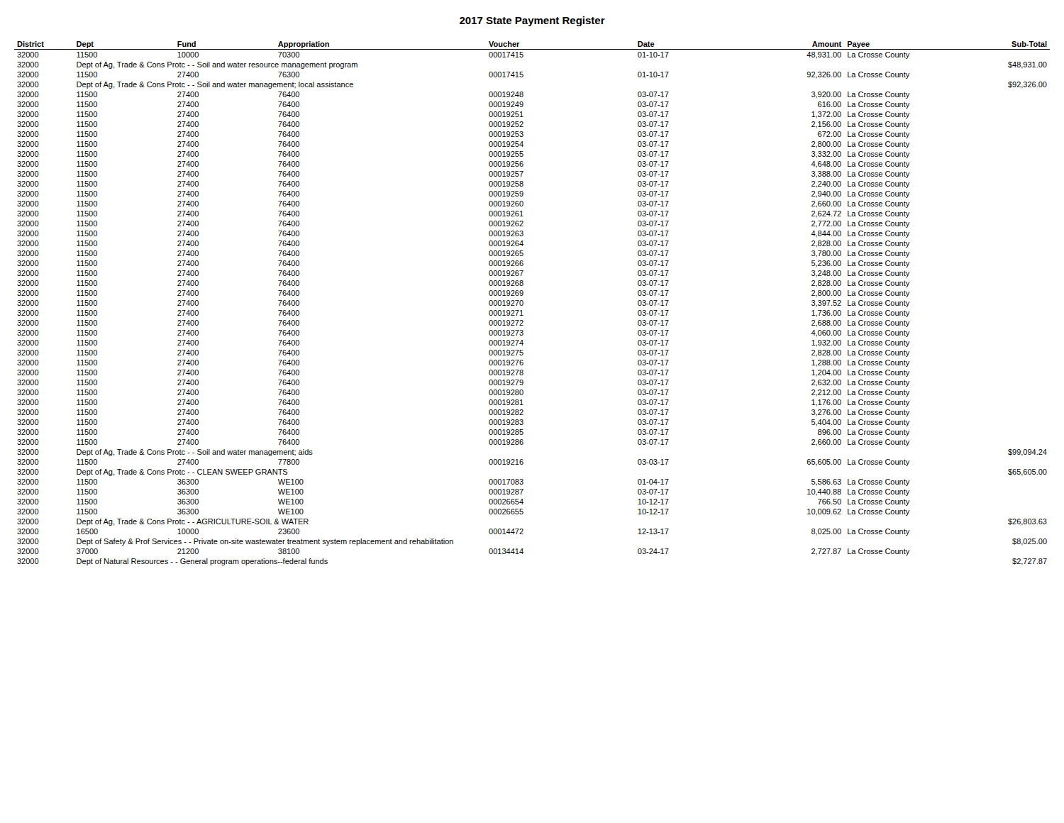2017 State Payment Register
| District | Dept | Fund | Appropriation | Voucher | Date | Amount | Payee | Sub-Total |
| --- | --- | --- | --- | --- | --- | --- | --- | --- |
| 32000 | 11500 | 10000 | 70300 | 00017415 | 01-10-17 | 48,931.00 | La Crosse County | |
| 32000 | Dept of Ag, Trade & Cons Protc - - Soil and water resource management program | | | $48,931.00 |
| 32000 | 11500 | 27400 | 76300 | 00017415 | 01-10-17 | 92,326.00 | La Crosse County | |
| 32000 | Dept of Ag, Trade & Cons Protc - - Soil and water management; local assistance | | | $92,326.00 |
| 32000 | 11500 | 27400 | 76400 | 00019248 | 03-07-17 | 3,920.00 | La Crosse County | |
| 32000 | 11500 | 27400 | 76400 | 00019249 | 03-07-17 | 616.00 | La Crosse County | |
| 32000 | 11500 | 27400 | 76400 | 00019251 | 03-07-17 | 1,372.00 | La Crosse County | |
| 32000 | 11500 | 27400 | 76400 | 00019252 | 03-07-17 | 2,156.00 | La Crosse County | |
| 32000 | 11500 | 27400 | 76400 | 00019253 | 03-07-17 | 672.00 | La Crosse County | |
| 32000 | 11500 | 27400 | 76400 | 00019254 | 03-07-17 | 2,800.00 | La Crosse County | |
| 32000 | 11500 | 27400 | 76400 | 00019255 | 03-07-17 | 3,332.00 | La Crosse County | |
| 32000 | 11500 | 27400 | 76400 | 00019256 | 03-07-17 | 4,648.00 | La Crosse County | |
| 32000 | 11500 | 27400 | 76400 | 00019257 | 03-07-17 | 3,388.00 | La Crosse County | |
| 32000 | 11500 | 27400 | 76400 | 00019258 | 03-07-17 | 2,240.00 | La Crosse County | |
| 32000 | 11500 | 27400 | 76400 | 00019259 | 03-07-17 | 2,940.00 | La Crosse County | |
| 32000 | 11500 | 27400 | 76400 | 00019260 | 03-07-17 | 2,660.00 | La Crosse County | |
| 32000 | 11500 | 27400 | 76400 | 00019261 | 03-07-17 | 2,624.72 | La Crosse County | |
| 32000 | 11500 | 27400 | 76400 | 00019262 | 03-07-17 | 2,772.00 | La Crosse County | |
| 32000 | 11500 | 27400 | 76400 | 00019263 | 03-07-17 | 4,844.00 | La Crosse County | |
| 32000 | 11500 | 27400 | 76400 | 00019264 | 03-07-17 | 2,828.00 | La Crosse County | |
| 32000 | 11500 | 27400 | 76400 | 00019265 | 03-07-17 | 3,780.00 | La Crosse County | |
| 32000 | 11500 | 27400 | 76400 | 00019266 | 03-07-17 | 5,236.00 | La Crosse County | |
| 32000 | 11500 | 27400 | 76400 | 00019267 | 03-07-17 | 3,248.00 | La Crosse County | |
| 32000 | 11500 | 27400 | 76400 | 00019268 | 03-07-17 | 2,828.00 | La Crosse County | |
| 32000 | 11500 | 27400 | 76400 | 00019269 | 03-07-17 | 2,800.00 | La Crosse County | |
| 32000 | 11500 | 27400 | 76400 | 00019270 | 03-07-17 | 3,397.52 | La Crosse County | |
| 32000 | 11500 | 27400 | 76400 | 00019271 | 03-07-17 | 1,736.00 | La Crosse County | |
| 32000 | 11500 | 27400 | 76400 | 00019272 | 03-07-17 | 2,688.00 | La Crosse County | |
| 32000 | 11500 | 27400 | 76400 | 00019273 | 03-07-17 | 4,060.00 | La Crosse County | |
| 32000 | 11500 | 27400 | 76400 | 00019274 | 03-07-17 | 1,932.00 | La Crosse County | |
| 32000 | 11500 | 27400 | 76400 | 00019275 | 03-07-17 | 2,828.00 | La Crosse County | |
| 32000 | 11500 | 27400 | 76400 | 00019276 | 03-07-17 | 1,288.00 | La Crosse County | |
| 32000 | 11500 | 27400 | 76400 | 00019278 | 03-07-17 | 1,204.00 | La Crosse County | |
| 32000 | 11500 | 27400 | 76400 | 00019279 | 03-07-17 | 2,632.00 | La Crosse County | |
| 32000 | 11500 | 27400 | 76400 | 00019280 | 03-07-17 | 2,212.00 | La Crosse County | |
| 32000 | 11500 | 27400 | 76400 | 00019281 | 03-07-17 | 1,176.00 | La Crosse County | |
| 32000 | 11500 | 27400 | 76400 | 00019282 | 03-07-17 | 3,276.00 | La Crosse County | |
| 32000 | 11500 | 27400 | 76400 | 00019283 | 03-07-17 | 5,404.00 | La Crosse County | |
| 32000 | 11500 | 27400 | 76400 | 00019285 | 03-07-17 | 896.00 | La Crosse County | |
| 32000 | 11500 | 27400 | 76400 | 00019286 | 03-07-17 | 2,660.00 | La Crosse County | |
| 32000 | Dept of Ag, Trade & Cons Protc - - Soil and water management; aids | | | $99,094.24 |
| 32000 | 11500 | 27400 | 77800 | 00019216 | 03-03-17 | 65,605.00 | La Crosse County | |
| 32000 | Dept of Ag, Trade & Cons Protc - - CLEAN SWEEP GRANTS | | | $65,605.00 |
| 32000 | 11500 | 36300 | WE100 | 00017083 | 01-04-17 | 5,586.63 | La Crosse County | |
| 32000 | 11500 | 36300 | WE100 | 00019287 | 03-07-17 | 10,440.88 | La Crosse County | |
| 32000 | 11500 | 36300 | WE100 | 00026654 | 10-12-17 | 766.50 | La Crosse County | |
| 32000 | 11500 | 36300 | WE100 | 00026655 | 10-12-17 | 10,009.62 | La Crosse County | |
| 32000 | Dept of Ag, Trade & Cons Protc - - AGRICULTURE-SOIL & WATER | | | $26,803.63 |
| 32000 | 16500 | 10000 | 23600 | 00014472 | 12-13-17 | 8,025.00 | La Crosse County | |
| 32000 | Dept of Safety & Prof Services - - Private on-site wastewater treatment system replacement and rehabilitation | | | $8,025.00 |
| 32000 | 37000 | 21200 | 38100 | 00134414 | 03-24-17 | 2,727.87 | La Crosse County | |
| 32000 | Dept of Natural Resources - - General program operations--federal funds | | | $2,727.87 |